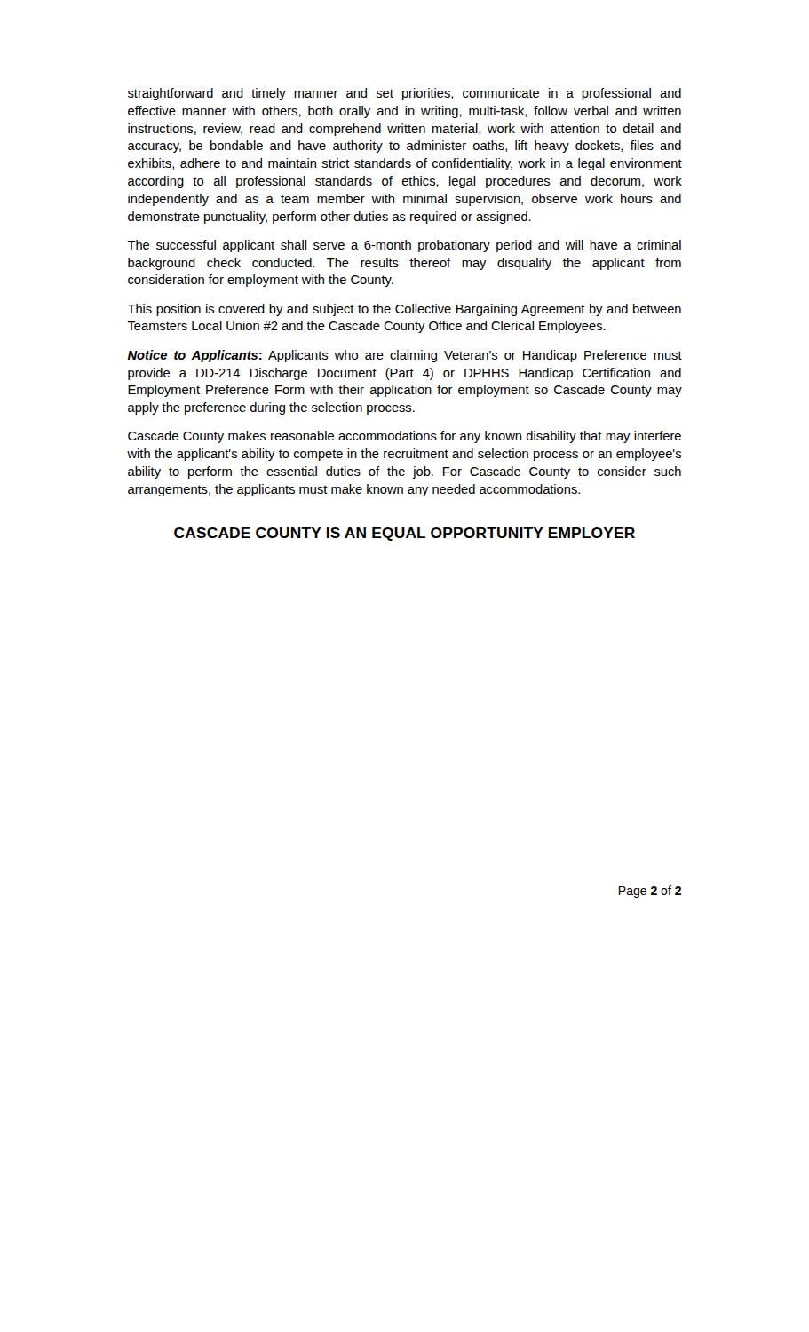straightforward and timely manner and set priorities, communicate in a professional and effective manner with others, both orally and in writing, multi-task, follow verbal and written instructions, review, read and comprehend written material, work with attention to detail and accuracy, be bondable and have authority to administer oaths, lift heavy dockets, files and exhibits, adhere to and maintain strict standards of confidentiality, work in a legal environment according to all professional standards of ethics, legal procedures and decorum, work independently and as a team member with minimal supervision, observe work hours and demonstrate punctuality, perform other duties as required or assigned.
The successful applicant shall serve a 6-month probationary period and will have a criminal background check conducted. The results thereof may disqualify the applicant from consideration for employment with the County.
This position is covered by and subject to the Collective Bargaining Agreement by and between Teamsters Local Union #2 and the Cascade County Office and Clerical Employees.
Notice to Applicants: Applicants who are claiming Veteran's or Handicap Preference must provide a DD-214 Discharge Document (Part 4) or DPHHS Handicap Certification and Employment Preference Form with their application for employment so Cascade County may apply the preference during the selection process.
Cascade County makes reasonable accommodations for any known disability that may interfere with the applicant's ability to compete in the recruitment and selection process or an employee's ability to perform the essential duties of the job. For Cascade County to consider such arrangements, the applicants must make known any needed accommodations.
CASCADE COUNTY IS AN EQUAL OPPORTUNITY EMPLOYER
Page 2 of 2